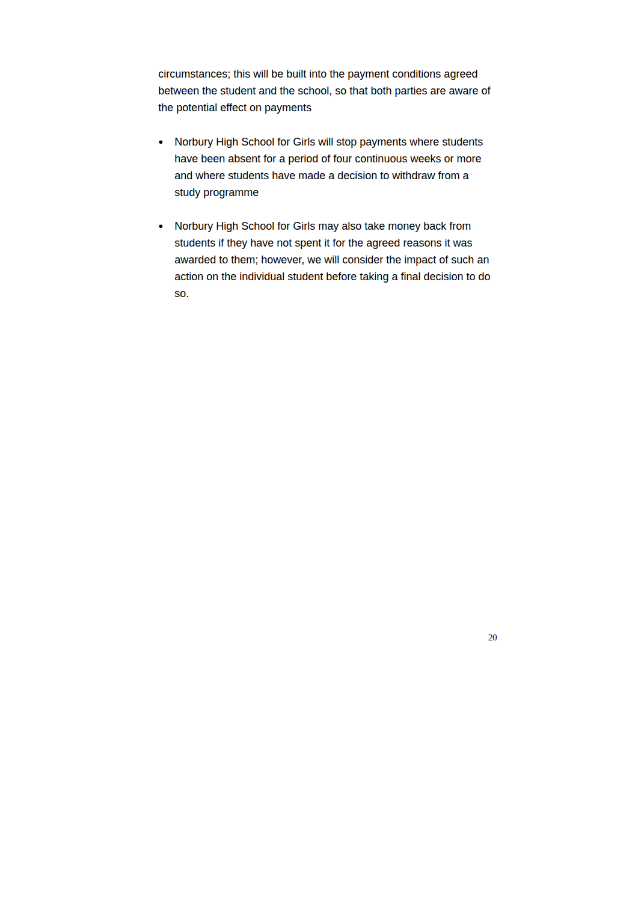circumstances; this will be built into the payment conditions agreed between the student and the school, so that both parties are aware of the potential effect on payments
Norbury High School for Girls will stop payments where students have been absent for a period of four continuous weeks or more and where students have made a decision to withdraw from a study programme
Norbury High School for Girls may also take money back from students if they have not spent it for the agreed reasons it was awarded to them; however, we will consider the impact of such an action on the individual student before taking a final decision to do so.
20